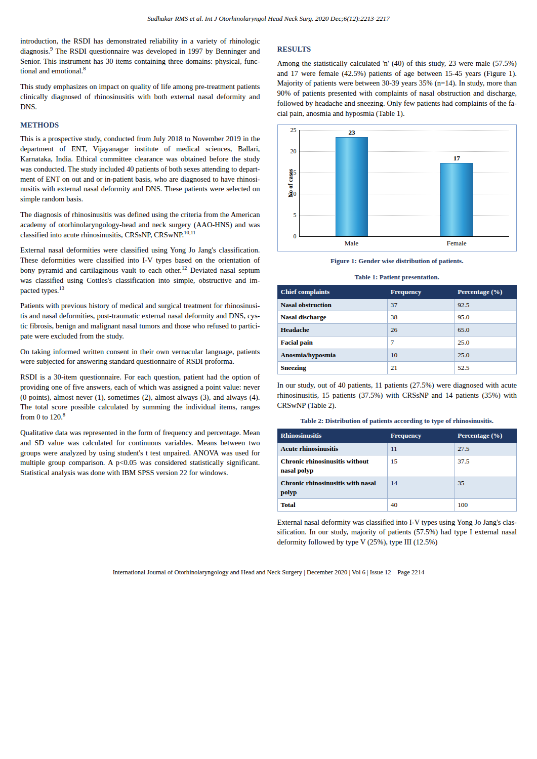Sudhakar RMS et al. Int J Otorhinolaryngol Head Neck Surg. 2020 Dec;6(12):2213-2217
introduction, the RSDI has demonstrated reliability in a variety of rhinologic diagnosis.9 The RSDI questionnaire was developed in 1997 by Benninger and Senior. This instrument has 30 items containing three domains: physical, functional and emotional.8
This study emphasizes on impact on quality of life among pre-treatment patients clinically diagnosed of rhinosinusitis with both external nasal deformity and DNS.
Methods
This is a prospective study, conducted from July 2018 to November 2019 in the department of ENT, Vijayanagar institute of medical sciences, Ballari, Karnataka, India. Ethical committee clearance was obtained before the study was conducted. The study included 40 patients of both sexes attending to department of ENT on out and or in-patient basis, who are diagnosed to have rhinosinusitis with external nasal deformity and DNS. These patients were selected on simple random basis.
The diagnosis of rhinosinusitis was defined using the criteria from the American academy of otorhinolaryngology-head and neck surgery (AAO-HNS) and was classified into acute rhinosinusitis, CRSsNP, CRSwNP.10,11
External nasal deformities were classified using Yong Jo Jang's classification. These deformities were classified into I-V types based on the orientation of bony pyramid and cartilaginous vault to each other.12 Deviated nasal septum was classified using Cottles's classification into simple, obstructive and impacted types.13
Patients with previous history of medical and surgical treatment for rhinosinusitis and nasal deformities, post-traumatic external nasal deformity and DNS, cystic fibrosis, benign and malignant nasal tumors and those who refused to participate were excluded from the study.
On taking informed written consent in their own vernacular language, patients were subjected for answering standard questionnaire of RSDI proforma.
RSDI is a 30-item questionnaire. For each question, patient had the option of providing one of five answers, each of which was assigned a point value: never (0 points), almost never (1), sometimes (2), almost always (3), and always (4). The total score possible calculated by summing the individual items, ranges from 0 to 120.8
Qualitative data was represented in the form of frequency and percentage. Mean and SD value was calculated for continuous variables. Means between two groups were analyzed by using student's t test unpaired. ANOVA was used for multiple group comparison. A p<0.05 was considered statistically significant. Statistical analysis was done with IBM SPSS version 22 for windows.
Results
Among the statistically calculated 'n' (40) of this study, 23 were male (57.5%) and 17 were female (42.5%) patients of age between 15-45 years (Figure 1). Majority of patients were between 30-39 years 35% (n=14). In study, more than 90% of patients presented with complaints of nasal obstruction and discharge, followed by headache and sneezing. Only few patients had complaints of the facial pain, anosmia and hyposmia (Table 1).
No of cases
25 20 15 10 5 0
23
17
Male Female
Figure 1: Gender wise distribution of patients.
Table 1: Patient presentation.
| Chief complaints | Frequency | Percentage (%) |
| --- | --- | --- |
| Nasal obstruction | 37 | 92.5 |
| Nasal discharge | 38 | 95.0 |
| Headache | 26 | 65.0 |
| Facial pain | 7 | 25.0 |
| Anosmia/hyposmia | 10 | 25.0 |
| Sneezing | 21 | 52.5 |
In our study, out of 40 patients, 11 patients (27.5%) were diagnosed with acute rhinosinusitis, 15 patients (37.5%) with CRSsNP and 14 patients (35%) with CRSwNP (Table 2).
Table 2: Distribution of patients according to type of rhinosinusitis.
| Rhinosinusitis | Frequency | Percentage (%) |
| --- | --- | --- |
| Acute rhinosinusitis | 11 | 27.5 |
| Chronic rhinosinusitis without nasal polyp | 15 | 37.5 |
| Chronic rhinosinusitis with nasal polyp | 14 | 35 |
| Total | 40 | 100 |
External nasal deformity was classified into I-V types using Yong Jo Jang's classification. In our study, majority of patients (57.5%) had type I external nasal deformity followed by type V (25%), type III (12.5%)
International Journal of Otorhinolaryngology and Head and Neck Surgery | December 2020 | Vol 6 | Issue 12 Page 2214